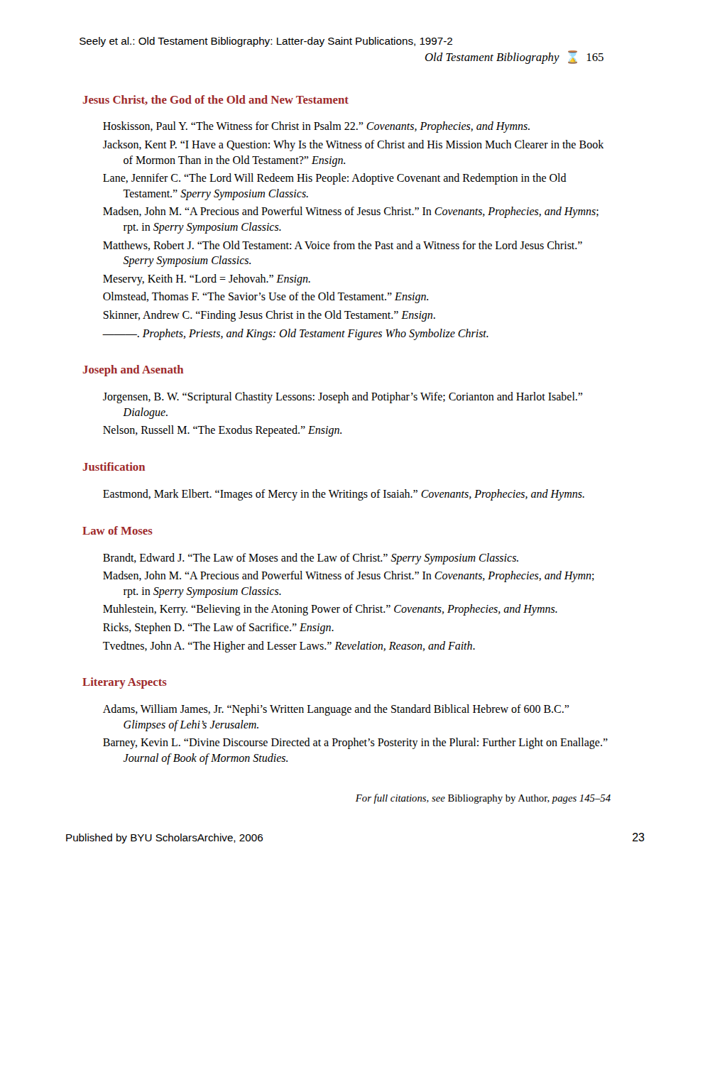Seely et al.: Old Testament Bibliography: Latter-day Saint Publications, 1997-2
Old Testament Bibliography⌛165
Jesus Christ, the God of the Old and New Testament
Hoskisson, Paul Y. “The Witness for Christ in Psalm 22.” Covenants, Prophecies, and Hymns.
Jackson, Kent P. “I Have a Question: Why Is the Witness of Christ and His Mission Much Clearer in the Book of Mormon Than in the Old Testament?” Ensign.
Lane, Jennifer C. “The Lord Will Redeem His People: Adoptive Covenant and Redemption in the Old Testament.” Sperry Symposium Classics.
Madsen, John M. “A Precious and Powerful Witness of Jesus Christ.” In Covenants, Prophecies, and Hymns; rpt. in Sperry Symposium Classics.
Matthews, Robert J. “The Old Testament: A Voice from the Past and a Witness for the Lord Jesus Christ.” Sperry Symposium Classics.
Meservy, Keith H. “Lord = Jehovah.” Ensign.
Olmstead, Thomas F. “The Savior’s Use of the Old Testament.” Ensign.
Skinner, Andrew C. “Finding Jesus Christ in the Old Testament.” Ensign.
———. Prophets, Priests, and Kings: Old Testament Figures Who Symbolize Christ.
Joseph and Asenath
Jorgensen, B. W. “Scriptural Chastity Lessons: Joseph and Potiphar’s Wife; Corianton and Harlot Isabel.” Dialogue.
Nelson, Russell M. “The Exodus Repeated.” Ensign.
Justification
Eastmond, Mark Elbert. “Images of Mercy in the Writings of Isaiah.” Covenants, Prophecies, and Hymns.
Law of Moses
Brandt, Edward J. “The Law of Moses and the Law of Christ.” Sperry Symposium Classics.
Madsen, John M. “A Precious and Powerful Witness of Jesus Christ.” In Covenants, Prophecies, and Hymn; rpt. in Sperry Symposium Classics.
Muhlestein, Kerry. “Believing in the Atoning Power of Christ.” Covenants, Prophecies, and Hymns.
Ricks, Stephen D. “The Law of Sacrifice.” Ensign.
Tvedtnes, John A. “The Higher and Lesser Laws.” Revelation, Reason, and Faith.
Literary Aspects
Adams, William James, Jr. “Nephi’s Written Language and the Standard Biblical Hebrew of 600 B.C.” Glimpses of Lehi’s Jerusalem.
Barney, Kevin L. “Divine Discourse Directed at a Prophet’s Posterity in the Plural: Further Light on Enallage.” Journal of Book of Mormon Studies.
For full citations, see Bibliography by Author, pages 145–54
Published by BYU ScholarsArchive, 2006 23